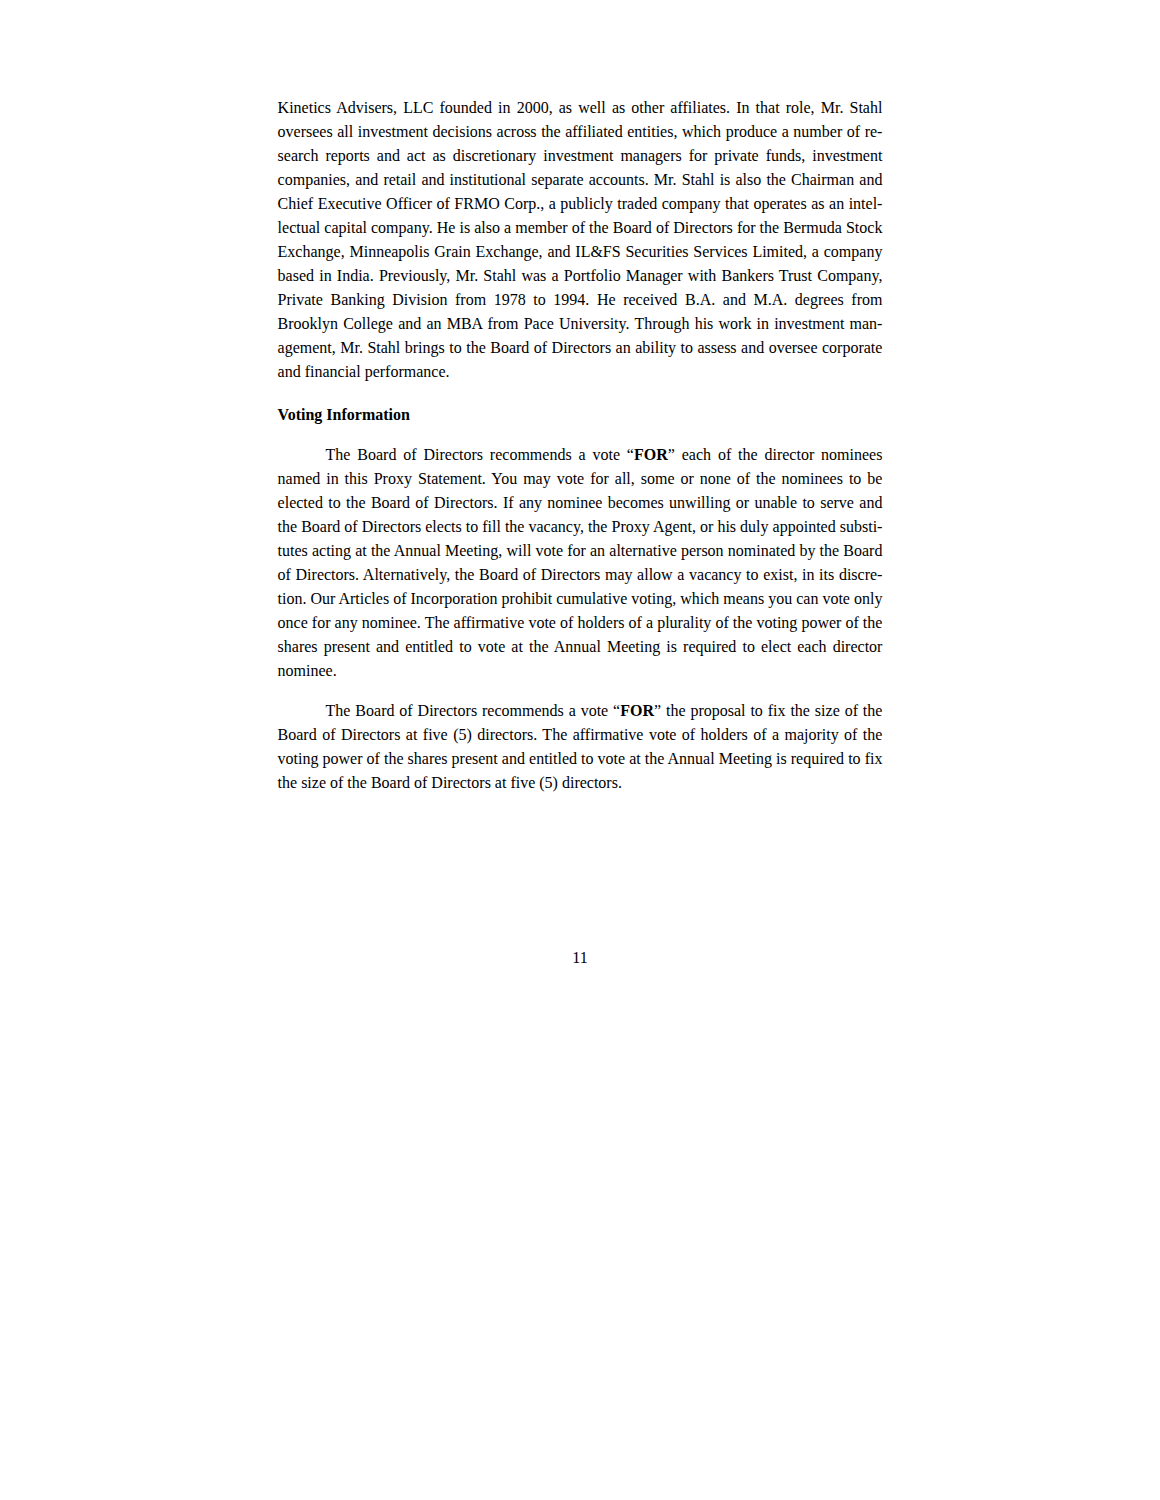Kinetics Advisers, LLC founded in 2000, as well as other affiliates. In that role, Mr. Stahl oversees all investment decisions across the affiliated entities, which produce a number of research reports and act as discretionary investment managers for private funds, investment companies, and retail and institutional separate accounts. Mr. Stahl is also the Chairman and Chief Executive Officer of FRMO Corp., a publicly traded company that operates as an intellectual capital company. He is also a member of the Board of Directors for the Bermuda Stock Exchange, Minneapolis Grain Exchange, and IL&FS Securities Services Limited, a company based in India. Previously, Mr. Stahl was a Portfolio Manager with Bankers Trust Company, Private Banking Division from 1978 to 1994. He received B.A. and M.A. degrees from Brooklyn College and an MBA from Pace University. Through his work in investment management, Mr. Stahl brings to the Board of Directors an ability to assess and oversee corporate and financial performance.
Voting Information
The Board of Directors recommends a vote “FOR” each of the director nominees named in this Proxy Statement. You may vote for all, some or none of the nominees to be elected to the Board of Directors. If any nominee becomes unwilling or unable to serve and the Board of Directors elects to fill the vacancy, the Proxy Agent, or his duly appointed substitutes acting at the Annual Meeting, will vote for an alternative person nominated by the Board of Directors. Alternatively, the Board of Directors may allow a vacancy to exist, in its discretion. Our Articles of Incorporation prohibit cumulative voting, which means you can vote only once for any nominee. The affirmative vote of holders of a plurality of the voting power of the shares present and entitled to vote at the Annual Meeting is required to elect each director nominee.
The Board of Directors recommends a vote “FOR” the proposal to fix the size of the Board of Directors at five (5) directors. The affirmative vote of holders of a majority of the voting power of the shares present and entitled to vote at the Annual Meeting is required to fix the size of the Board of Directors at five (5) directors.
11